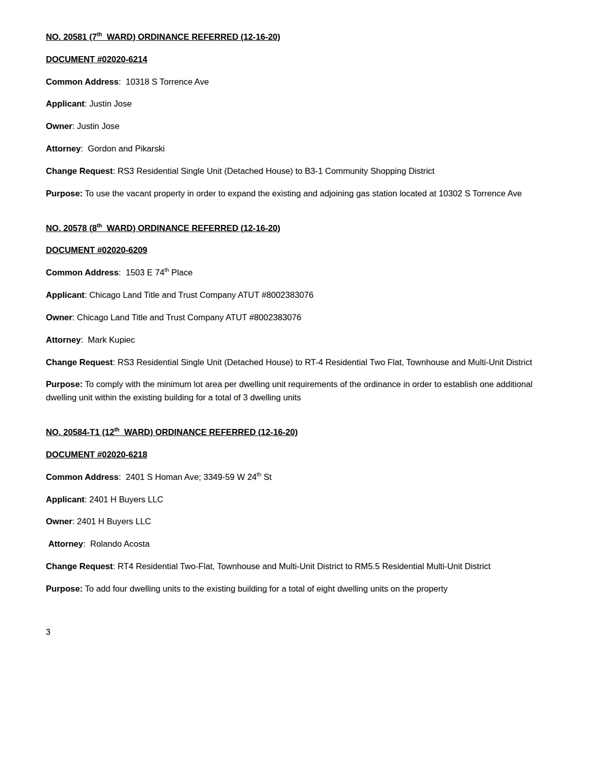NO. 20581 (7th WARD) ORDINANCE REFERRED (12-16-20)
DOCUMENT #02020-6214
Common Address: 10318 S Torrence Ave
Applicant: Justin Jose
Owner: Justin Jose
Attorney: Gordon and Pikarski
Change Request: RS3 Residential Single Unit (Detached House) to B3-1 Community Shopping District
Purpose: To use the vacant property in order to expand the existing and adjoining gas station located at 10302 S Torrence Ave
NO. 20578 (8th WARD) ORDINANCE REFERRED (12-16-20)
DOCUMENT #02020-6209
Common Address: 1503 E 74th Place
Applicant: Chicago Land Title and Trust Company ATUT #8002383076
Owner: Chicago Land Title and Trust Company ATUT #8002383076
Attorney: Mark Kupiec
Change Request: RS3 Residential Single Unit (Detached House) to RT-4 Residential Two Flat, Townhouse and Multi-Unit District
Purpose: To comply with the minimum lot area per dwelling unit requirements of the ordinance in order to establish one additional dwelling unit within the existing building for a total of 3 dwelling units
NO. 20584-T1 (12th WARD) ORDINANCE REFERRED (12-16-20)
DOCUMENT #02020-6218
Common Address: 2401 S Homan Ave; 3349-59 W 24th St
Applicant: 2401 H Buyers LLC
Owner: 2401 H Buyers LLC
Attorney: Rolando Acosta
Change Request: RT4 Residential Two-Flat, Townhouse and Multi-Unit District to RM5.5 Residential Multi-Unit District
Purpose: To add four dwelling units to the existing building for a total of eight dwelling units on the property
3